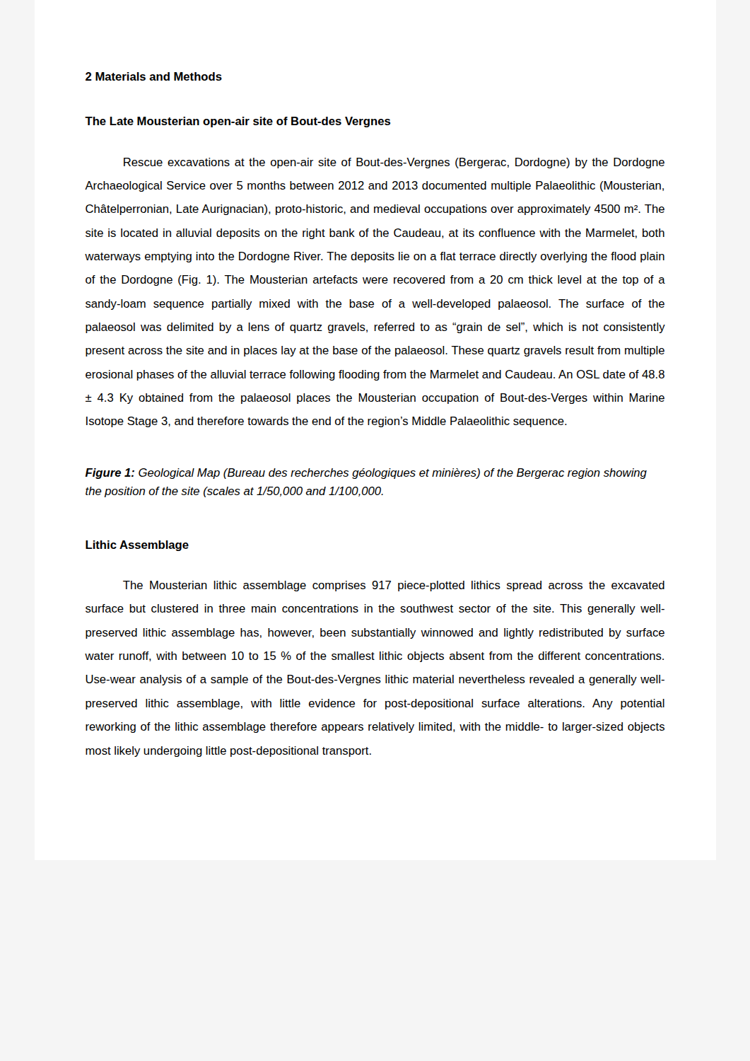2 Materials and Methods
The Late Mousterian open-air site of Bout-des Vergnes
Rescue excavations at the open-air site of Bout-des-Vergnes (Bergerac, Dordogne) by the Dordogne Archaeological Service over 5 months between 2012 and 2013 documented multiple Palaeolithic (Mousterian, Châtelperronian, Late Aurignacian), proto-historic, and medieval occupations over approximately 4500 m². The site is located in alluvial deposits on the right bank of the Caudeau, at its confluence with the Marmelet, both waterways emptying into the Dordogne River. The deposits lie on a flat terrace directly overlying the flood plain of the Dordogne (Fig. 1). The Mousterian artefacts were recovered from a 20 cm thick level at the top of a sandy-loam sequence partially mixed with the base of a well-developed palaeosol. The surface of the palaeosol was delimited by a lens of quartz gravels, referred to as “grain de sel”, which is not consistently present across the site and in places lay at the base of the palaeosol. These quartz gravels result from multiple erosional phases of the alluvial terrace following flooding from the Marmelet and Caudeau. An OSL date of 48.8 ± 4.3 Ky obtained from the palaeosol places the Mousterian occupation of Bout-des-Verges within Marine Isotope Stage 3, and therefore towards the end of the region’s Middle Palaeolithic sequence.
Figure 1: Geological Map (Bureau des recherches géologiques et minières) of the Bergerac region showing the position of the site (scales at 1/50,000 and 1/100,000.
Lithic Assemblage
The Mousterian lithic assemblage comprises 917 piece-plotted lithics spread across the excavated surface but clustered in three main concentrations in the southwest sector of the site. This generally well-preserved lithic assemblage has, however, been substantially winnowed and lightly redistributed by surface water runoff, with between 10 to 15 % of the smallest lithic objects absent from the different concentrations. Use-wear analysis of a sample of the Bout-des-Vergnes lithic material nevertheless revealed a generally well-preserved lithic assemblage, with little evidence for post-depositional surface alterations. Any potential reworking of the lithic assemblage therefore appears relatively limited, with the middle- to larger-sized objects most likely undergoing little post-depositional transport.